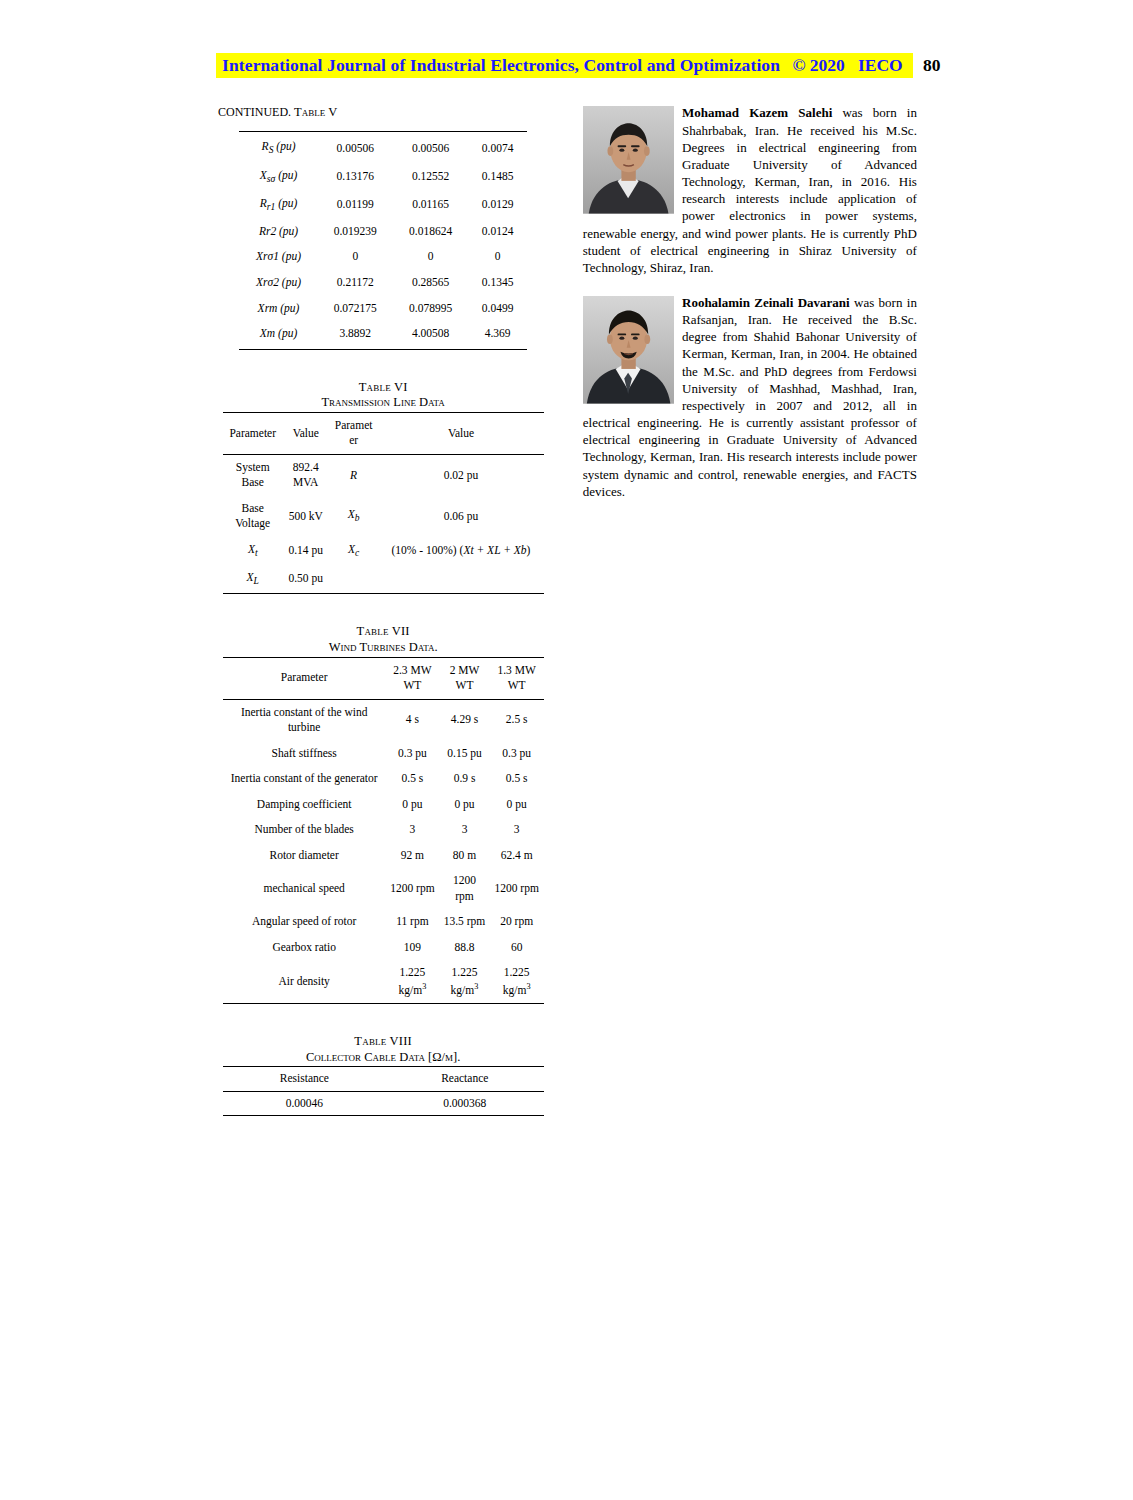International Journal of Industrial Electronics, Control and Optimization © 2020 IECO 80
CONTINUED. Table V
| R S (pu) | 0.00506 | 0.00506 | 0.0074 |
| X sσ (pu) | 0.13176 | 0.12552 | 0.1485 |
| R r1 (pu) | 0.01199 | 0.01165 | 0.0129 |
| Rr2 (pu) | 0.019239 | 0.018624 | 0.0124 |
| Xrσ1 (pu) | 0 | 0 | 0 |
| Xrσ2 (pu) | 0.21172 | 0.28565 | 0.1345 |
| Xrm (pu) | 0.072175 | 0.078995 | 0.0499 |
| Xm (pu) | 3.8892 | 4.00508 | 4.369 |
Table VI Transmission Line Data
| Parameter | Value | Paramet er | Value |
| --- | --- | --- | --- |
| System Base | 892.4 MVA | R | 0.02 pu |
| Base Voltage | 500 kV | X b | 0.06 pu |
| X t | 0.14 pu | X c | (10% - 100%) ( Xt + XL + Xb ) |
| X L | 0.50 pu | | |
Table VII Wind Turbines Data.
| Parameter | 2.3 MW WT | 2 MW WT | 1.3 MW WT |
| --- | --- | --- | --- |
| Inertia constant of the wind turbine | 4 s | 4.29 s | 2.5 s |
| Shaft stiffness | 0.3 pu | 0.15 pu | 0.3 pu |
| Inertia constant of the generator | 0.5 s | 0.9 s | 0.5 s |
| Damping coefficient | 0 pu | 0 pu | 0 pu |
| Number of the blades | 3 | 3 | 3 |
| Rotor diameter | 92 m | 80 m | 62.4 m |
| mechanical speed | 1200 rpm | 1200 rpm | 1200 rpm |
| Angular speed of rotor | 11 rpm | 13.5 rpm | 20 rpm |
| Gearbox ratio | 109 | 88.8 | 60 |
| Air density | 1.225 kg/m 3 | 1.225 kg/m 3 | 1.225 kg/m 3 |
Table VIII Collector Cable Data [Ω/m].
| Resistance | Reactance |
| --- | --- |
| 0.00046 | 0.000368 |
Mohamad Kazem Salehi was born in Shahrbabak, Iran. He received his M.Sc. Degrees in electrical engineering from Graduate University of Advanced Technology, Kerman, Iran, in 2016. His research interests include application of power electronics in power systems, renewable energy, and wind power plants. He is currently PhD student of electrical engineering in Shiraz University of Technology, Shiraz, Iran.
Roohalamin Zeinali Davarani was born in Rafsanjan, Iran. He received the B.Sc. degree from Shahid Bahonar University of Kerman, Kerman, Iran, in 2004. He obtained the M.Sc. and PhD degrees from Ferdowsi University of Mashhad, Mashhad, Iran, respectively in 2007 and 2012, all in electrical engineering. He is currently assistant professor of electrical engineering in Graduate University of Advanced Technology, Kerman, Iran. His research interests include power system dynamic and control, renewable energies, and FACTS devices.